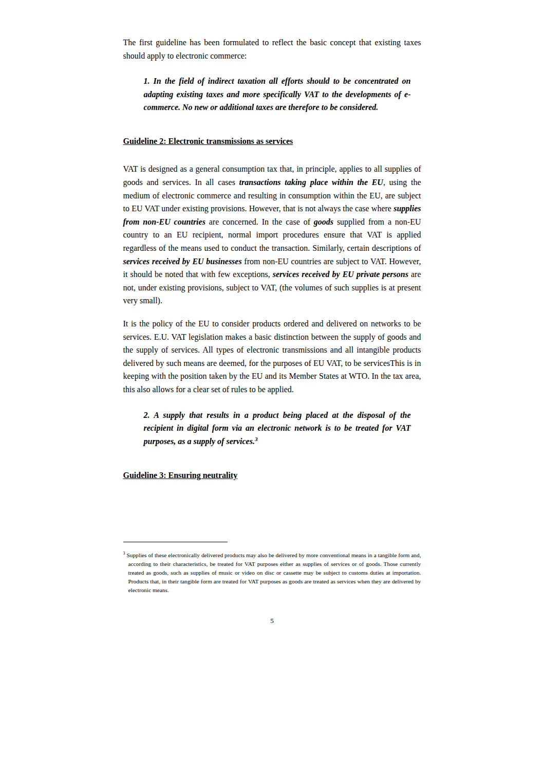The first guideline has been formulated to reflect the basic concept that existing taxes should apply to electronic commerce:
1. In the field of indirect taxation all efforts should to be concentrated on adapting existing taxes and more specifically VAT to the developments of e-commerce. No new or additional taxes are therefore to be considered.
Guideline 2: Electronic transmissions as services
VAT is designed as a general consumption tax that, in principle, applies to all supplies of goods and services. In all cases transactions taking place within the EU, using the medium of electronic commerce and resulting in consumption within the EU, are subject to EU VAT under existing provisions. However, that is not always the case where supplies from non-EU countries are concerned. In the case of goods supplied from a non-EU country to an EU recipient, normal import procedures ensure that VAT is applied regardless of the means used to conduct the transaction. Similarly, certain descriptions of services received by EU businesses from non-EU countries are subject to VAT. However, it should be noted that with few exceptions, services received by EU private persons are not, under existing provisions, subject to VAT, (the volumes of such supplies is at present very small).
It is the policy of the EU to consider products ordered and delivered on networks to be services. E.U. VAT legislation makes a basic distinction between the supply of goods and the supply of services. All types of electronic transmissions and all intangible products delivered by such means are deemed, for the purposes of EU VAT, to be servicesThis is in keeping with the position taken by the EU and its Member States at WTO. In the tax area, this also allows for a clear set of rules to be applied.
2. A supply that results in a product being placed at the disposal of the recipient in digital form via an electronic network is to be treated for VAT purposes, as a supply of services.3
Guideline 3: Ensuring neutrality
3 Supplies of these electronically delivered products may also be delivered by more conventional means in a tangible form and, according to their characteristics, be treated for VAT purposes either as supplies of services or of goods. Those currently treated as goods, such as supplies of music or video on disc or cassette may be subject to customs duties at importation. Products that, in their tangible form are treated for VAT purposes as goods are treated as services when they are delivered by electronic means.
5